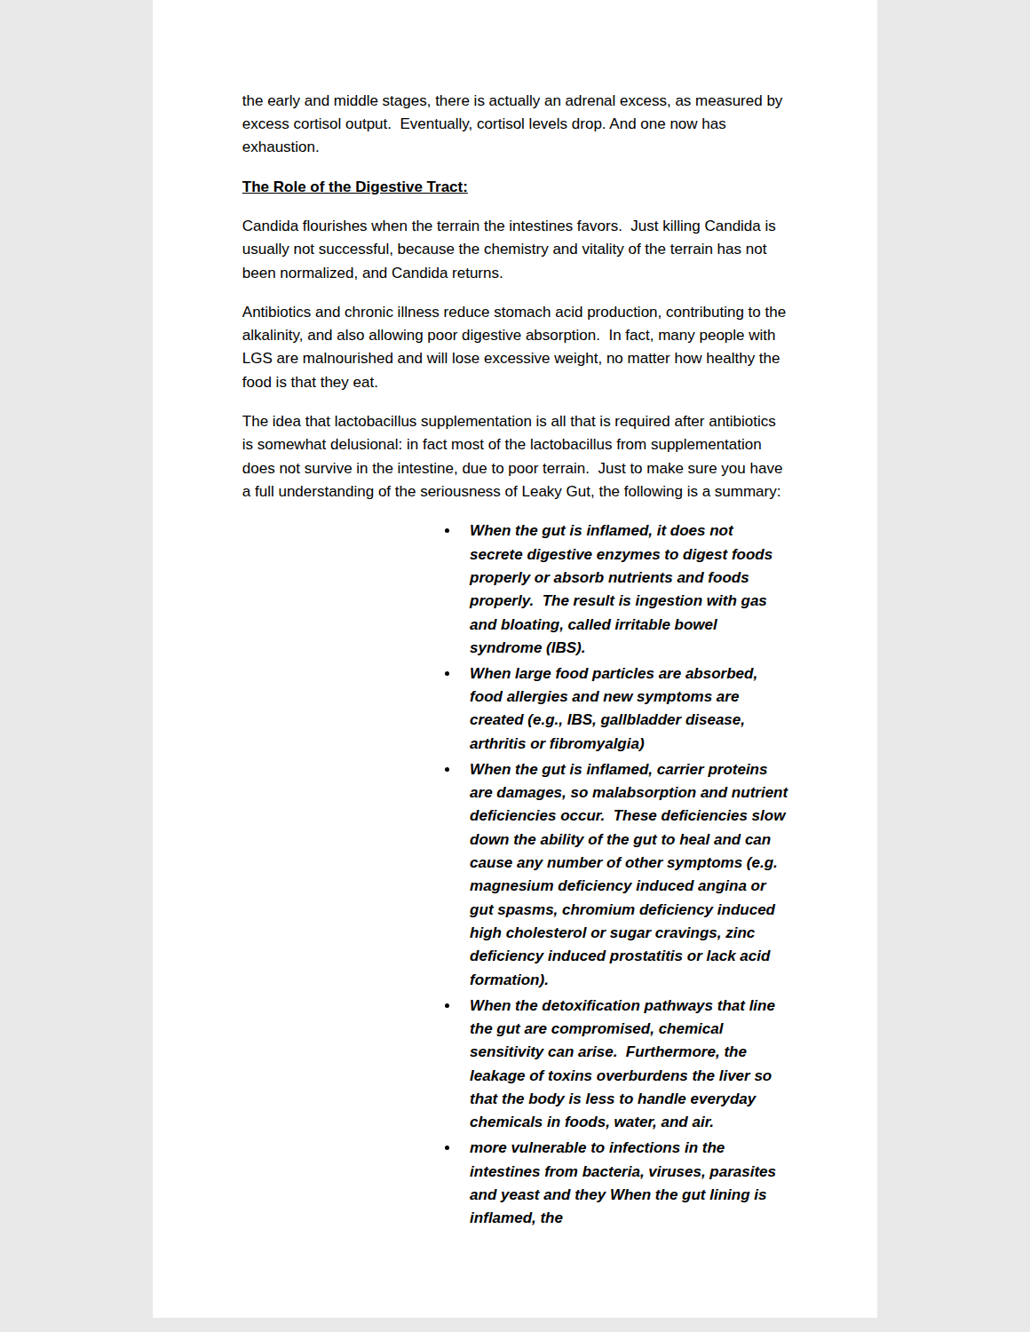the early and middle stages, there is actually an adrenal excess, as measured by excess cortisol output. Eventually, cortisol levels drop. And one now has exhaustion.
The Role of the Digestive Tract:
Candida flourishes when the terrain the intestines favors. Just killing Candida is usually not successful, because the chemistry and vitality of the terrain has not been normalized, and Candida returns.
Antibiotics and chronic illness reduce stomach acid production, contributing to the alkalinity, and also allowing poor digestive absorption. In fact, many people with LGS are malnourished and will lose excessive weight, no matter how healthy the food is that they eat.
The idea that lactobacillus supplementation is all that is required after antibiotics is somewhat delusional: in fact most of the lactobacillus from supplementation does not survive in the intestine, due to poor terrain. Just to make sure you have a full understanding of the seriousness of Leaky Gut, the following is a summary:
When the gut is inflamed, it does not secrete digestive enzymes to digest foods properly or absorb nutrients and foods properly. The result is ingestion with gas and bloating, called irritable bowel syndrome (IBS).
When large food particles are absorbed, food allergies and new symptoms are created (e.g., IBS, gallbladder disease, arthritis or fibromyalgia)
When the gut is inflamed, carrier proteins are damages, so malabsorption and nutrient deficiencies occur. These deficiencies slow down the ability of the gut to heal and can cause any number of other symptoms (e.g. magnesium deficiency induced angina or gut spasms, chromium deficiency induced high cholesterol or sugar cravings, zinc deficiency induced prostatitis or lack acid formation).
When the detoxification pathways that line the gut are compromised, chemical sensitivity can arise. Furthermore, the leakage of toxins overburdens the liver so that the body is less to handle everyday chemicals in foods, water, and air.
more vulnerable to infections in the intestines from bacteria, viruses, parasites and yeast and they When the gut lining is inflamed, the